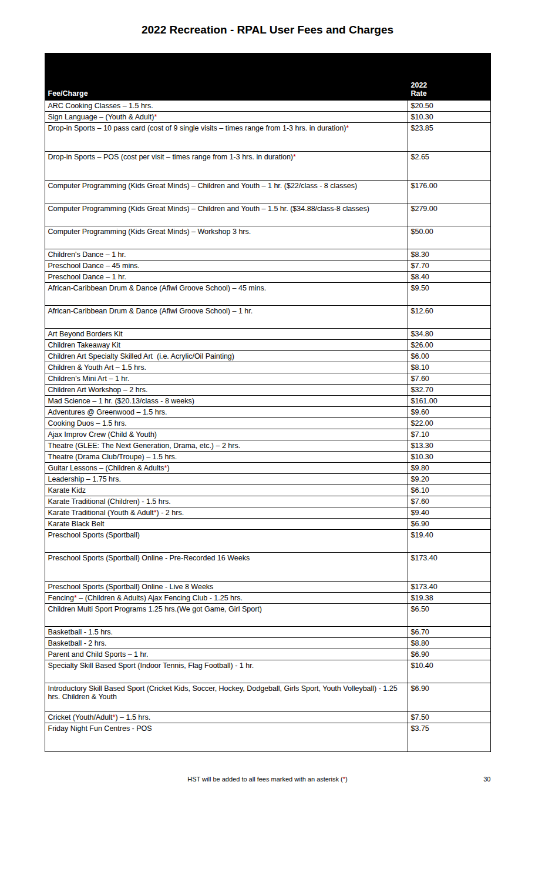2022 Recreation - RPAL User Fees and Charges
| Fee/Charge | 2022 Rate |
| --- | --- |
| ARC Cooking Classes – 1.5 hrs. | $20.50 |
| Sign Language – (Youth & Adult) * | $10.30 |
| Drop-in Sports – 10 pass card (cost of 9 single visits – times range from 1-3 hrs. in duration) * | $23.85 |
| Drop-in Sports – POS (cost per visit – times range from 1-3 hrs. in duration) * | $2.65 |
| Computer Programming (Kids Great Minds) – Children and Youth – 1 hr. ($22/class - 8 classes) | $176.00 |
| Computer Programming (Kids Great Minds) – Children and Youth – 1.5 hr. ($34.88/class-8 classes) | $279.00 |
| Computer Programming (Kids Great Minds) – Workshop 3 hrs. | $50.00 |
| Children's Dance – 1 hr. | $8.30 |
| Preschool Dance – 45 mins. | $7.70 |
| Preschool Dance – 1 hr. | $8.40 |
| African-Caribbean Drum & Dance (Afiwi Groove School) – 45 mins. | $9.50 |
| African-Caribbean Drum & Dance (Afiwi Groove School) – 1 hr. | $12.60 |
| Art Beyond Borders Kit | $34.80 |
| Children Takeaway Kit | $26.00 |
| Children Art Specialty Skilled Art (i.e. Acrylic/Oil Painting) | $6.00 |
| Children & Youth Art – 1.5 hrs. | $8.10 |
| Children’s Mini Art – 1 hr. | $7.60 |
| Children Art Workshop – 2 hrs. | $32.70 |
| Mad Science – 1 hr. ($20.13/class - 8 weeks) | $161.00 |
| Adventures @ Greenwood – 1.5 hrs. | $9.60 |
| Cooking Duos – 1.5 hrs. | $22.00 |
| Ajax Improv Crew (Child & Youth) | $7.10 |
| Theatre (GLEE: The Next Generation, Drama, etc.) – 2 hrs. | $13.30 |
| Theatre (Drama Club/Troupe) – 1.5 hrs. | $10.30 |
| Guitar Lessons – (Children & Adults * ) | $9.80 |
| Leadership – 1.75 hrs. | $9.20 |
| Karate Kidz | $6.10 |
| Karate Traditional (Children) - 1.5 hrs. | $7.60 |
| Karate Traditional (Youth & Adult * ) - 2 hrs. | $9.40 |
| Karate Black Belt | $6.90 |
| Preschool Sports (Sportball) | $19.40 |
| Preschool Sports (Sportball) Online - Pre-Recorded 16 Weeks | $173.40 |
| Preschool Sports (Sportball) Online - Live 8 Weeks | $173.40 |
| Fencing * – (Children & Adults) Ajax Fencing Club - 1.25 hrs. | $19.38 |
| Children Multi Sport Programs 1.25 hrs.(We got Game, Girl Sport) | $6.50 |
| Basketball - 1.5 hrs. | $6.70 |
| Basketball - 2 hrs. | $8.80 |
| Parent and Child Sports – 1 hr. | $6.90 |
| Specialty Skill Based Sport (Indoor Tennis, Flag Football) - 1 hr. | $10.40 |
| Introductory Skill Based Sport (Cricket Kids, Soccer, Hockey, Dodgeball, Girls Sport, Youth Volleyball) - 1.25 hrs. Children & Youth | $6.90 |
| Cricket (Youth/Adult * ) – 1.5 hrs. | $7.50 |
| Friday Night Fun Centres - POS | $3.75 |
HST will be added to all fees marked with an asterisk (*) 30